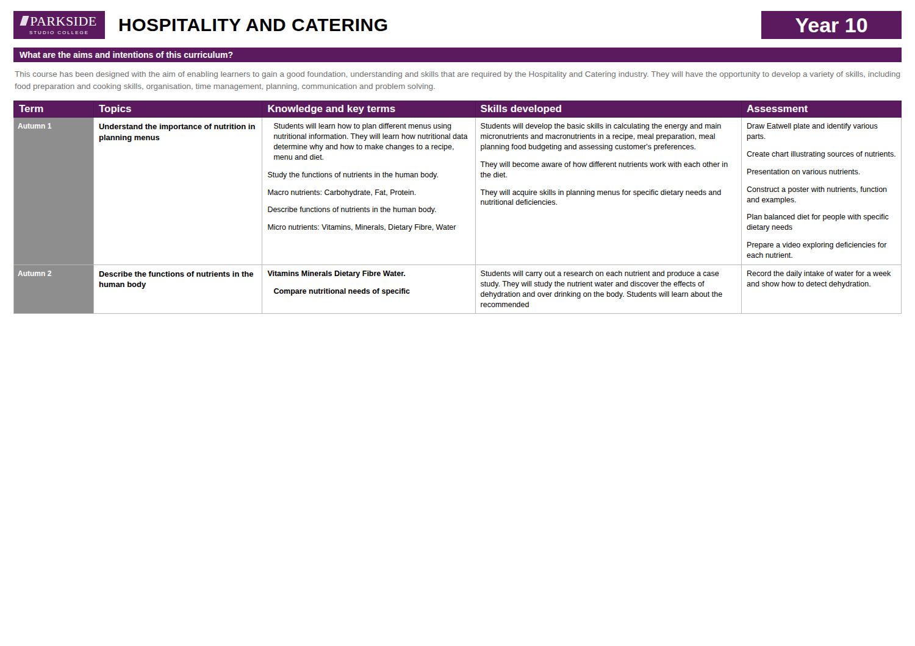PARKSIDE
STUDIO COLLEGE
HOSPITALITY AND CATERING
Year 10
What are the aims and intentions of this curriculum?
This course has been designed with the aim of enabling learners to gain a good foundation, understanding and skills that are required by the Hospitality and Catering industry. They will have the opportunity to develop a variety of skills, including food preparation and cooking skills, organisation, time management, planning, communication and problem solving.
| Term | Topics | Knowledge and key terms | Skills developed | Assessment |
| --- | --- | --- | --- | --- |
| Autumn 1 | Understand the importance of nutrition in planning menus | Students will learn how to plan different menus using nutritional information. They will learn how nutritional data determine why and how to make changes to a recipe, menu and diet. Study the functions of nutrients in the human body. Macro nutrients: Carbohydrate, Fat, Protein. Describe functions of nutrients in the human body. Micro nutrients: Vitamins, Minerals, Dietary Fibre, Water | Students will develop the basic skills in calculating the energy and main micronutrients and macronutrients in a recipe, meal preparation, meal planning food budgeting and assessing customer's preferences. They will become aware of how different nutrients work with each other in the diet. They will acquire skills in planning menus for specific dietary needs and nutritional deficiencies. | Draw Eatwell plate and identify various parts. Create chart illustrating sources of nutrients. Presentation on various nutrients. Construct a poster with nutrients, function and examples. Plan balanced diet for people with specific dietary needs Prepare a video exploring deficiencies for each nutrient. |
| Autumn 2 | Describe the functions of nutrients in the human body | Vitamins Minerals Dietary Fibre Water. Compare nutritional needs of specific | Students will carry out a research on each nutrient and produce a case study. They will study the nutrient water and discover the effects of dehydration and over drinking on the body. Students will learn about the recommended | Record the daily intake of water for a week and show how to detect dehydration. |